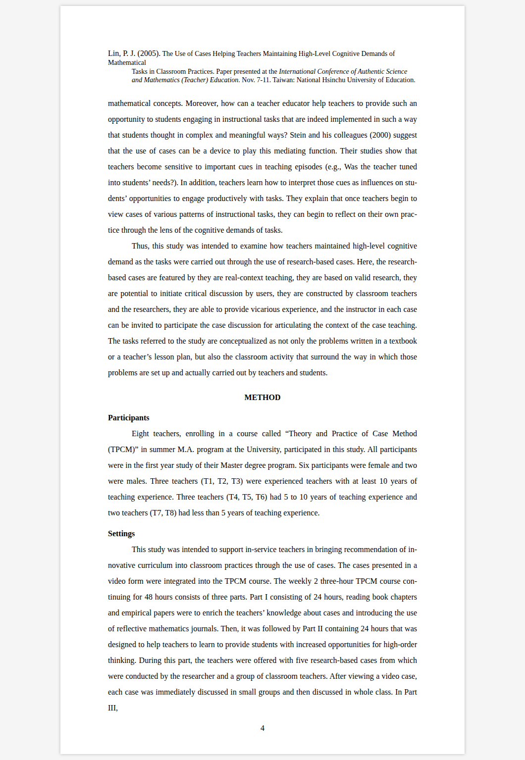Lin, P. J. (2005). The Use of Cases Helping Teachers Maintaining High-Level Cognitive Demands of Mathematical Tasks in Classroom Practices. Paper presented at the International Conference of Authentic Science and Mathematics (Teacher) Education. Nov. 7-11. Taiwan: National Hsinchu University of Education.
mathematical concepts. Moreover, how can a teacher educator help teachers to provide such an opportunity to students engaging in instructional tasks that are indeed implemented in such a way that students thought in complex and meaningful ways? Stein and his colleagues (2000) suggest that the use of cases can be a device to play this mediating function. Their studies show that teachers become sensitive to important cues in teaching episodes (e.g., Was the teacher tuned into students’ needs?). In addition, teachers learn how to interpret those cues as influences on students’ opportunities to engage productively with tasks. They explain that once teachers begin to view cases of various patterns of instructional tasks, they can begin to reflect on their own practice through the lens of the cognitive demands of tasks.
Thus, this study was intended to examine how teachers maintained high-level cognitive demand as the tasks were carried out through the use of research-based cases. Here, the research-based cases are featured by they are real-context teaching, they are based on valid research, they are potential to initiate critical discussion by users, they are constructed by classroom teachers and the researchers, they are able to provide vicarious experience, and the instructor in each case can be invited to participate the case discussion for articulating the context of the case teaching. The tasks referred to the study are conceptualized as not only the problems written in a textbook or a teacher’s lesson plan, but also the classroom activity that surround the way in which those problems are set up and actually carried out by teachers and students.
METHOD
Participants
Eight teachers, enrolling in a course called “Theory and Practice of Case Method (TPCM)” in summer M.A. program at the University, participated in this study. All participants were in the first year study of their Master degree program. Six participants were female and two were males. Three teachers (T1, T2, T3) were experienced teachers with at least 10 years of teaching experience. Three teachers (T4, T5, T6) had 5 to 10 years of teaching experience and two teachers (T7, T8) had less than 5 years of teaching experience.
Settings
This study was intended to support in-service teachers in bringing recommendation of innovative curriculum into classroom practices through the use of cases. The cases presented in a video form were integrated into the TPCM course. The weekly 2 three-hour TPCM course continuing for 48 hours consists of three parts. Part I consisting of 24 hours, reading book chapters and empirical papers were to enrich the teachers’ knowledge about cases and introducing the use of reflective mathematics journals. Then, it was followed by Part II containing 24 hours that was designed to help teachers to learn to provide students with increased opportunities for high-order thinking. During this part, the teachers were offered with five research-based cases from which were conducted by the researcher and a group of classroom teachers. After viewing a video case, each case was immediately discussed in small groups and then discussed in whole class. In Part III,
4